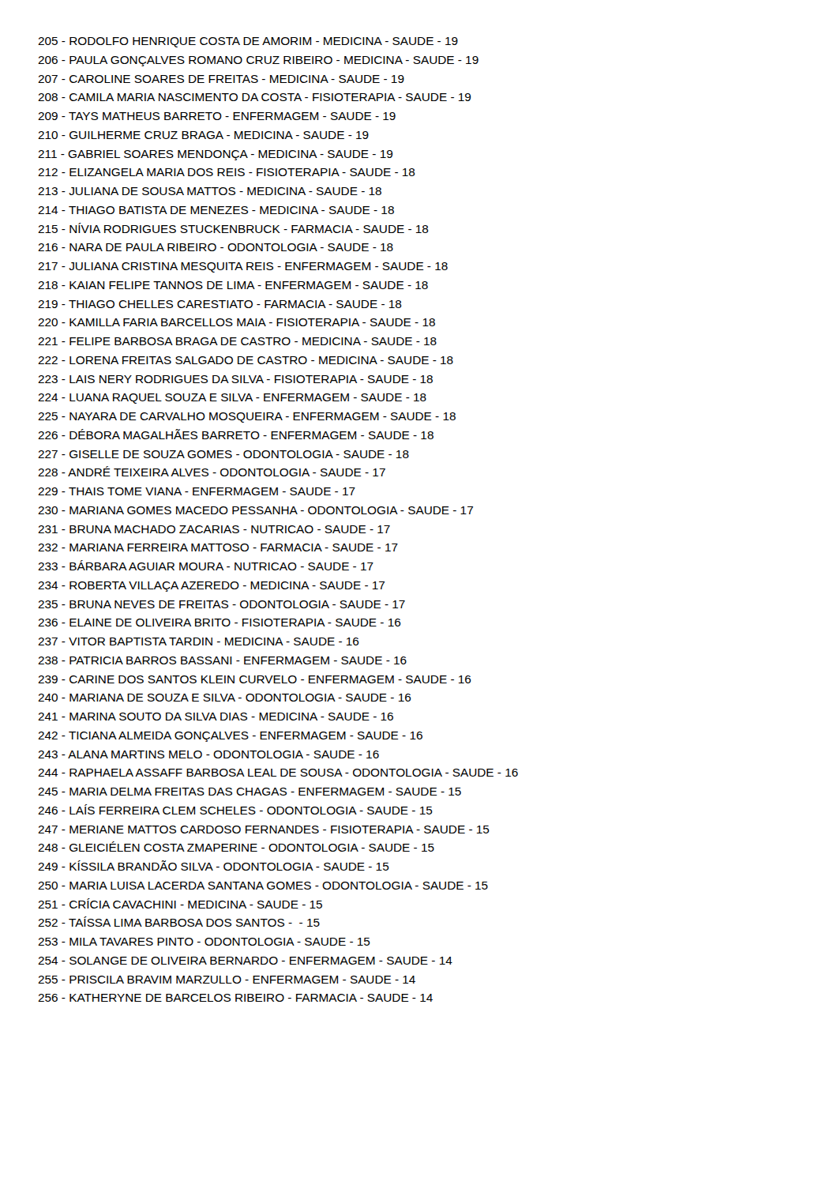205 - RODOLFO HENRIQUE COSTA DE AMORIM - MEDICINA - SAUDE - 19
206 - PAULA GONÇALVES ROMANO CRUZ RIBEIRO - MEDICINA - SAUDE - 19
207 - CAROLINE SOARES DE FREITAS - MEDICINA - SAUDE - 19
208 - CAMILA MARIA NASCIMENTO DA COSTA - FISIOTERAPIA - SAUDE - 19
209 - TAYS MATHEUS BARRETO - ENFERMAGEM - SAUDE - 19
210 - GUILHERME CRUZ BRAGA - MEDICINA - SAUDE - 19
211 - GABRIEL SOARES MENDONÇA - MEDICINA - SAUDE - 19
212 - ELIZANGELA MARIA DOS REIS - FISIOTERAPIA - SAUDE - 18
213 - JULIANA DE SOUSA MATTOS - MEDICINA - SAUDE - 18
214 - THIAGO BATISTA DE MENEZES - MEDICINA - SAUDE - 18
215 - NÍVIA RODRIGUES STUCKENBRUCK - FARMACIA - SAUDE - 18
216 - NARA DE PAULA RIBEIRO - ODONTOLOGIA - SAUDE - 18
217 - JULIANA CRISTINA MESQUITA REIS - ENFERMAGEM - SAUDE - 18
218 - KAIAN FELIPE TANNOS DE LIMA - ENFERMAGEM - SAUDE - 18
219 - THIAGO CHELLES CARESTIATO - FARMACIA - SAUDE - 18
220 - KAMILLA FARIA BARCELLOS MAIA - FISIOTERAPIA - SAUDE - 18
221 - FELIPE BARBOSA BRAGA DE CASTRO - MEDICINA - SAUDE - 18
222 - LORENA FREITAS SALGADO DE CASTRO - MEDICINA - SAUDE - 18
223 - LAIS NERY RODRIGUES DA SILVA - FISIOTERAPIA - SAUDE - 18
224 - LUANA RAQUEL SOUZA E SILVA - ENFERMAGEM - SAUDE - 18
225 - NAYARA DE CARVALHO MOSQUEIRA - ENFERMAGEM - SAUDE - 18
226 - DÉBORA MAGALHÃES BARRETO - ENFERMAGEM - SAUDE - 18
227 - GISELLE DE SOUZA GOMES - ODONTOLOGIA - SAUDE - 18
228 - ANDRÉ TEIXEIRA ALVES - ODONTOLOGIA - SAUDE - 17
229 - THAIS TOME VIANA - ENFERMAGEM - SAUDE - 17
230 - MARIANA GOMES MACEDO PESSANHA - ODONTOLOGIA - SAUDE - 17
231 - BRUNA MACHADO ZACARIAS - NUTRICAO - SAUDE - 17
232 - MARIANA FERREIRA MATTOSO - FARMACIA - SAUDE - 17
233 - BÁRBARA AGUIAR MOURA - NUTRICAO - SAUDE - 17
234 - ROBERTA VILLAÇA AZEREDO - MEDICINA - SAUDE - 17
235 - BRUNA NEVES DE FREITAS - ODONTOLOGIA - SAUDE - 17
236 - ELAINE DE OLIVEIRA BRITO - FISIOTERAPIA - SAUDE - 16
237 - VITOR BAPTISTA TARDIN - MEDICINA - SAUDE - 16
238 - PATRICIA BARROS BASSANI - ENFERMAGEM - SAUDE - 16
239 - CARINE DOS SANTOS KLEIN CURVELO - ENFERMAGEM - SAUDE - 16
240 - MARIANA DE SOUZA E SILVA - ODONTOLOGIA - SAUDE - 16
241 - MARINA SOUTO DA SILVA DIAS - MEDICINA - SAUDE - 16
242 - TICIANA ALMEIDA GONÇALVES - ENFERMAGEM - SAUDE - 16
243 - ALANA MARTINS MELO - ODONTOLOGIA - SAUDE - 16
244 - RAPHAELA ASSAFF BARBOSA LEAL DE SOUSA - ODONTOLOGIA - SAUDE - 16
245 - MARIA DELMA FREITAS DAS CHAGAS - ENFERMAGEM - SAUDE - 15
246 - LAÍS FERREIRA CLEM SCHELES - ODONTOLOGIA - SAUDE - 15
247 - MERIANE MATTOS CARDOSO FERNANDES - FISIOTERAPIA - SAUDE - 15
248 - GLEICIÉLEN COSTA ZMAPERINE - ODONTOLOGIA - SAUDE - 15
249 - KÍSSILA BRANDÃO SILVA - ODONTOLOGIA - SAUDE - 15
250 - MARIA LUISA LACERDA SANTANA GOMES - ODONTOLOGIA - SAUDE - 15
251 - CRÍCIA CAVACHINI - MEDICINA - SAUDE - 15
252 - TAÍSSA LIMA BARBOSA DOS SANTOS - - 15
253 - MILA TAVARES PINTO - ODONTOLOGIA - SAUDE - 15
254 - SOLANGE DE OLIVEIRA BERNARDO - ENFERMAGEM - SAUDE - 14
255 - PRISCILA BRAVIM MARZULLO - ENFERMAGEM - SAUDE - 14
256 - KATHERYNE DE BARCELOS RIBEIRO - FARMACIA - SAUDE - 14